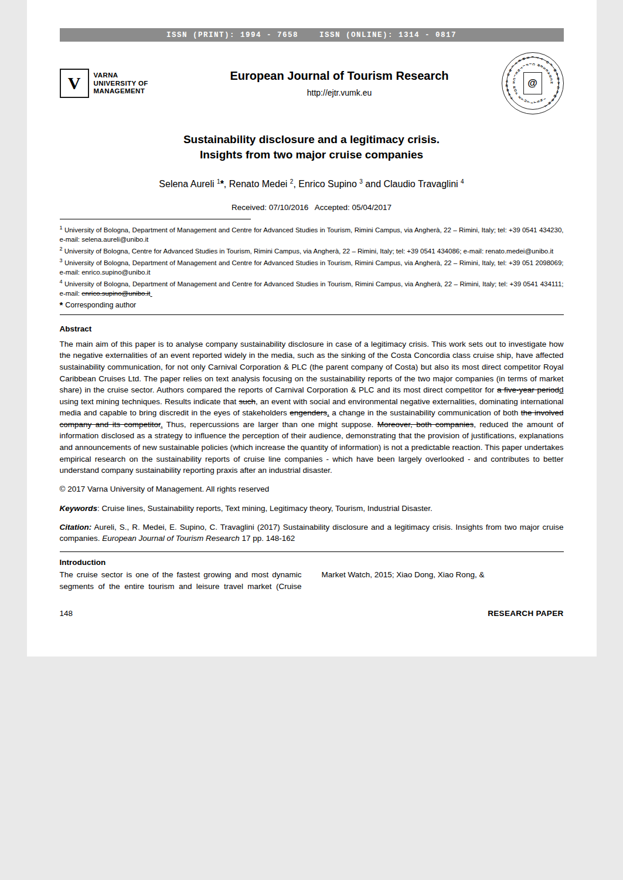ISSN (PRINT): 1994 - 7658 ISSN (ONLINE): 1314 - 0817
V
Varna
University of
Management
European Journal of Tourism Research
http://ejtr.vumk.eu
V A R N A U N I V E R S I T Y O F M A N A G E M E N T I N S T I T U T E F O R S C I E N T I F I C R E S E A R C H
@
Sustainability disclosure and a legitimacy crisis.
Insights from two major cruise companies
Selena Aureli 1*, Renato Medei 2, Enrico Supino 3 and Claudio Travaglini 4
Received: 07/10/2016 Accepted: 05/04/2017
1 University of Bologna, Department of Management and Centre for Advanced Studies in Tourism, Rimini Campus, via Angherà, 22 – Rimini, Italy; tel: +39 0541 434230, e-mail: selena.aureli@unibo.it
2 University of Bologna, Centre for Advanced Studies in Tourism, Rimini Campus, via Angherà, 22 – Rimini, Italy; tel: +39 0541 434086; e-mail: renato.medei@unibo.it
3 University of Bologna, Department of Management and Centre for Advanced Studies in Tourism, Rimini Campus, via Angherà, 22 – Rimini, Italy, tel: +39 051 2098069; e-mail: enrico.supino@unibo.it
4 University of Bologna, Department of Management and Centre for Advanced Studies in Tourism, Rimini Campus, via Angherà, 22 – Rimini, Italy; tel: +39 0541 434111; e-mail: enrico.supino@unibo.it
*Corresponding author
Abstract
The main aim of this paper is to analyse company sustainability disclosure in case of a legitimacy crisis. This work sets out to investigate how the negative externalities of an event reported widely in the media, such as the sinking of the Costa Concordia class cruise ship, have affected sustainability communication, for not only Carnival Corporation & PLC (the parent company of Costa) but also its most direct competitor Royal Caribbean Cruises Ltd. The paper relies on text analysis focusing on the sustainability reports of the two major companies (in terms of market share) in the cruise sector. Authors compared the reports of Carnival Corporation & PLC and its most direct competitor for a five-year period d using text mining techniques. Results indicate that such, an event with social and environmental negative externalities, dominating international media and capable to bring discredit in the eyes of stakeholders engenders, a change in the sustainability communication of both the involved company and its competitor. Thus, repercussions are larger than one might suppose. Moreover, both companies, reduced the amount of information disclosed as a strategy to influence the perception of their audience, demonstrating that the provision of justifications, explanations and announcements of new sustainable policies (which increase the quantity of information) is not a predictable reaction. This paper undertakes empirical research on the sustainability reports of cruise line companies - which have been largely overlooked - and contributes to better understand company sustainability reporting praxis after an industrial disaster.
© 2017 Varna University of Management. All rights reserved
Keywords: Cruise lines, Sustainability reports, Text mining, Legitimacy theory, Tourism, Industrial Disaster.
Citation: Aureli, S., R. Medei, E. Supino, C. Travaglini (2017) Sustainability disclosure and a legitimacy crisis. Insights from two major cruise companies. European Journal of Tourism Research 17 pp. 148-162
Introduction
The cruise sector is one of the fastest growing and most dynamic segments of the entire tourism and leisure travel market (Cruise Market Watch, 2015; Xiao Dong, Xiao Rong, &
148
RESEARCH PAPER